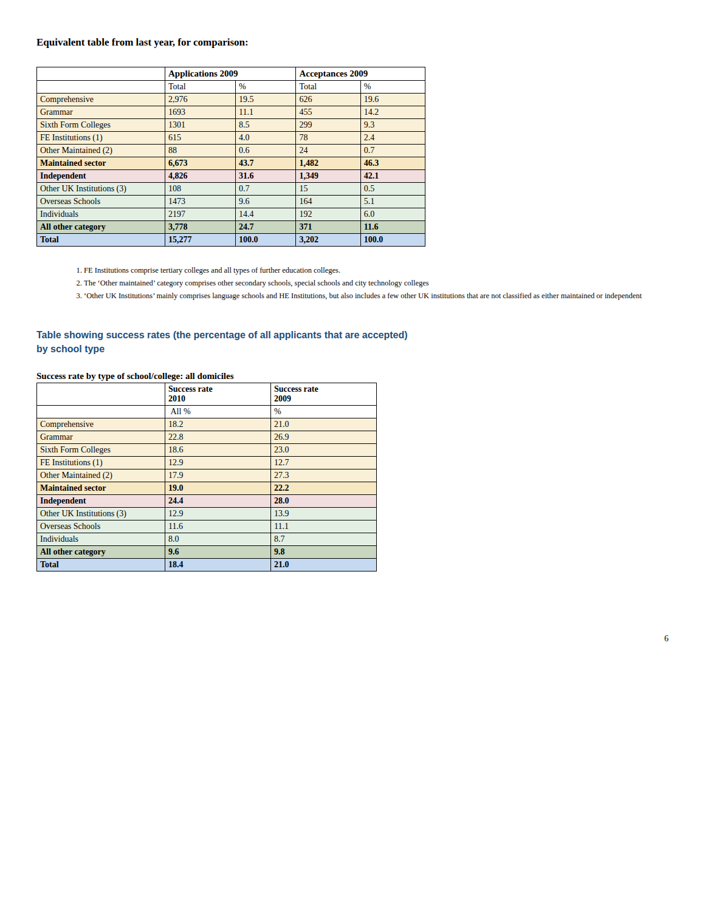Equivalent table from last year, for comparison:
| | Applications 2009 | Acceptances 2009 |
| | Total | % | Total | % |
| Comprehensive | 2,976 | 19.5 | 626 | 19.6 |
| Grammar | 1693 | 11.1 | 455 | 14.2 |
| Sixth Form Colleges | 1301 | 8.5 | 299 | 9.3 |
| FE Institutions (1) | 615 | 4.0 | 78 | 2.4 |
| Other Maintained (2) | 88 | 0.6 | 24 | 0.7 |
| Maintained sector | 6,673 | 43.7 | 1,482 | 46.3 |
| Independent | 4,826 | 31.6 | 1,349 | 42.1 |
| Other UK Institutions (3) | 108 | 0.7 | 15 | 0.5 |
| Overseas Schools | 1473 | 9.6 | 164 | 5.1 |
| Individuals | 2197 | 14.4 | 192 | 6.0 |
| All other category | 3,778 | 24.7 | 371 | 11.6 |
| Total | 15,277 | 100.0 | 3,202 | 100.0 |
FE Institutions comprise tertiary colleges and all types of further education colleges.
The ‘Other maintained’ category comprises other secondary schools, special schools and city technology colleges
‘Other UK Institutions’ mainly comprises language schools and HE Institutions, but also includes a few other UK institutions that are not classified as either maintained or independent
Table showing success rates (the percentage of all applicants that are accepted)
by school type
Success rate by type of school/college: all domiciles
| | Success rate 2010 | Success rate 2009 |
| | All % | % |
| Comprehensive | 18.2 | 21.0 |
| Grammar | 22.8 | 26.9 |
| Sixth Form Colleges | 18.6 | 23.0 |
| FE Institutions (1) | 12.9 | 12.7 |
| Other Maintained (2) | 17.9 | 27.3 |
| Maintained sector | 19.0 | 22.2 |
| Independent | 24.4 | 28.0 |
| Other UK Institutions (3) | 12.9 | 13.9 |
| Overseas Schools | 11.6 | 11.1 |
| Individuals | 8.0 | 8.7 |
| All other category | 9.6 | 9.8 |
| Total | 18.4 | 21.0 |
6